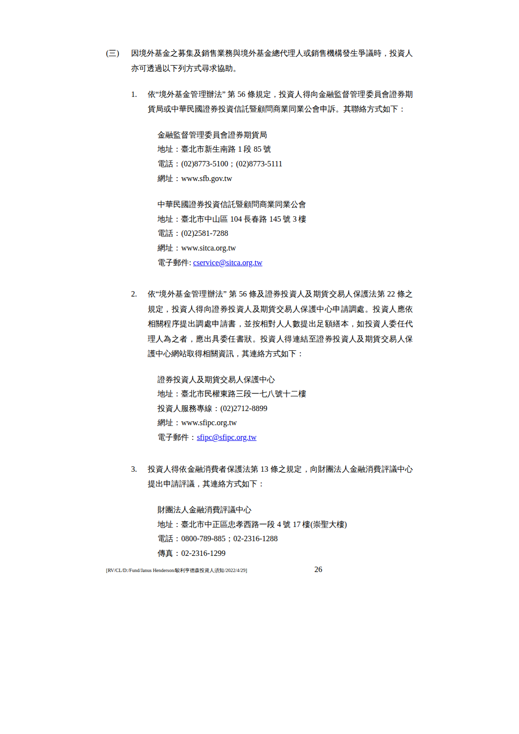(三)
因境外基金之募集及銷售業務與境外基金總代理人或銷售機構發生爭議時，投資人亦可透過以下列方式尋求協助。
1.
依“境外基金管理辦法” 第 56 條規定，投資人得向金融監督管理委員會證券期貨局或中華民國證券投資信託暨顧問商業同業公會申訴。其聯絡方式如下：
金融監督管理委員會證券期貨局
地址：臺北市新生南路 1 段 85 號
電話：(02)8773-5100；(02)8773-5111
網址：www.sfb.gov.tw
中華民國證券投資信託暨顧問商業同業公會
地址：臺北市中山區 104 長春路 145 號 3 樓
電話：(02)2581-7288
網址：www.sitca.org.tw
電子郵件: cservice@sitca.org.tw
2.
依“境外基金管理辦法” 第 56 條及證券投資人及期貨交易人保護法第 22 條之規定，投資人得向證券投資人及期貨交易人保護中心申請調處。投資人應依相關程序提出調處申請書，並按相對人人數提出足額繕本，如投資人委任代理人為之者，應出具委任書狀。投資人得連結至證券投資人及期貨交易人保護中心網站取得相關資訊，其連絡方式如下：
證券投資人及期貨交易人保護中心
地址：臺北市民權東路三段一七八號十二樓
投資人服務專線：(02)2712-8899
網址：www.sfipc.org.tw
電子郵件：sfipc@sfipc.org.tw
3.
投資人得依金融消費者保護法第 13 條之規定，向財團法人金融消費評議中心提出申請評議，其連絡方式如下：
財團法人金融消費評議中心
地址：臺北市中正區忠孝西路一段 4 號 17 樓(崇聖大樓)
電話：0800-789-885；02-2316-1288
傳真：02-2316-1299
[RV/CL/D:/Fund/Janus Henderson/駿利亨德森投資人須知/2022/4/29]
26